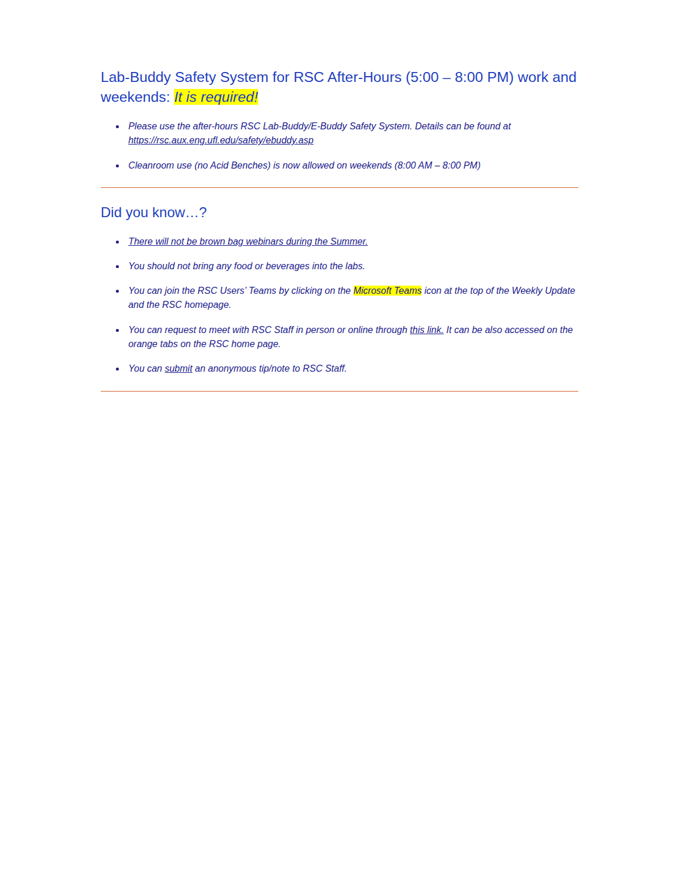Lab-Buddy Safety System for RSC After-Hours (5:00 – 8:00 PM) work and weekends: It is required!
Please use the after-hours RSC Lab-Buddy/E-Buddy Safety System. Details can be found at https://rsc.aux.eng.ufl.edu/safety/ebuddy.asp
Cleanroom use (no Acid Benches) is now allowed on weekends (8:00 AM – 8:00 PM)
Did you know…?
There will not be brown bag webinars during the Summer.
You should not bring any food or beverages into the labs.
You can join the RSC Users’ Teams by clicking on the Microsoft Teams icon at the top of the Weekly Update and the RSC homepage.
You can request to meet with RSC Staff in person or online through this link. It can be also accessed on the orange tabs on the RSC home page.
You can submit an anonymous tip/note to RSC Staff.